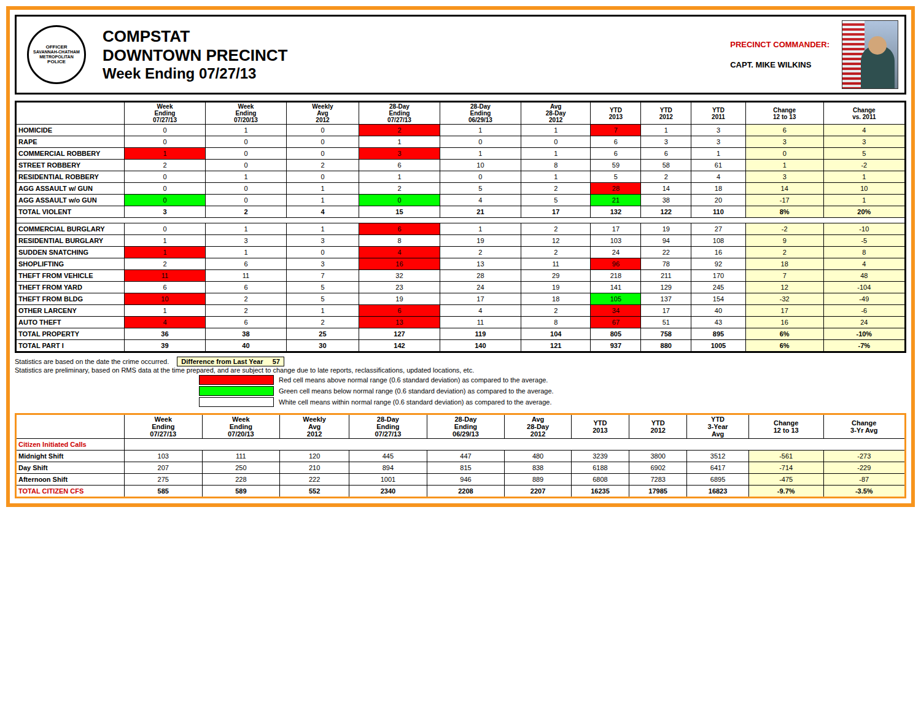OFFICER
SAVANNAH-CHATHAM
METROPOLITAN
POLICE
COMPSTAT
DOWNTOWN PRECINCT
Week Ending 07/27/13
PRECINCT COMMANDER:
CAPT. MIKE WILKINS
| | Week Ending 07/27/13 | Week Ending 07/20/13 | Weekly Avg 2012 | 28-Day Ending 07/27/13 | 28-Day Ending 06/29/13 | Avg 28-Day 2012 | YTD 2013 | YTD 2012 | YTD 2011 | Change 12 to 13 | Change vs. 2011 |
| --- | --- | --- | --- | --- | --- | --- | --- | --- | --- | --- | --- |
| HOMICIDE | 0 | 1 | 0 | 2 | 1 | 1 | 7 | 1 | 3 | 6 | 4 |
| RAPE | 0 | 0 | 0 | 1 | 0 | 0 | 6 | 3 | 3 | 3 | 3 |
| COMMERCIAL ROBBERY | 1 | 0 | 0 | 3 | 1 | 1 | 6 | 6 | 1 | 0 | 5 |
| STREET ROBBERY | 2 | 0 | 2 | 6 | 10 | 8 | 59 | 58 | 61 | 1 | -2 |
| RESIDENTIAL ROBBERY | 0 | 1 | 0 | 1 | 0 | 1 | 5 | 2 | 4 | 3 | 1 |
| AGG ASSAULT w/ GUN | 0 | 0 | 1 | 2 | 5 | 2 | 28 | 14 | 18 | 14 | 10 |
| AGG ASSAULT w/o GUN | 0 | 0 | 1 | 0 | 4 | 5 | 21 | 38 | 20 | -17 | 1 |
| TOTAL VIOLENT | 3 | 2 | 4 | 15 | 21 | 17 | 132 | 122 | 110 | 8% | 20% |
| COMMERCIAL BURGLARY | 0 | 1 | 1 | 6 | 1 | 2 | 17 | 19 | 27 | -2 | -10 |
| RESIDENTIAL BURGLARY | 1 | 3 | 3 | 8 | 19 | 12 | 103 | 94 | 108 | 9 | -5 |
| SUDDEN SNATCHING | 1 | 1 | 0 | 4 | 2 | 2 | 24 | 22 | 16 | 2 | 8 |
| SHOPLIFTING | 2 | 6 | 3 | 16 | 13 | 11 | 96 | 78 | 92 | 18 | 4 |
| THEFT FROM VEHICLE | 11 | 11 | 7 | 32 | 28 | 29 | 218 | 211 | 170 | 7 | 48 |
| THEFT FROM YARD | 6 | 6 | 5 | 23 | 24 | 19 | 141 | 129 | 245 | 12 | -104 |
| THEFT FROM BLDG | 10 | 2 | 5 | 19 | 17 | 18 | 105 | 137 | 154 | -32 | -49 |
| OTHER LARCENY | 1 | 2 | 1 | 6 | 4 | 2 | 34 | 17 | 40 | 17 | -6 |
| AUTO THEFT | 4 | 6 | 2 | 13 | 11 | 8 | 67 | 51 | 43 | 16 | 24 |
| TOTAL PROPERTY | 36 | 38 | 25 | 127 | 119 | 104 | 805 | 758 | 895 | 6% | -10% |
| TOTAL PART I | 39 | 40 | 30 | 142 | 140 | 121 | 937 | 880 | 1005 | 6% | -7% |
Statistics are based on the date the crime occurred. Difference from Last Year 57
Statistics are preliminary, based on RMS data at the time prepared, and are subject to change due to late reports, reclassifications, updated locations, etc.
Red cell means above normal range (0.6 standard deviation) as compared to the average.
Green cell means below normal range (0.6 standard deviation) as compared to the average.
White cell means within normal range (0.6 standard deviation) as compared to the average.
| | Week Ending 07/27/13 | Week Ending 07/20/13 | Weekly Avg 2012 | 28-Day Ending 07/27/13 | 28-Day Ending 06/29/13 | Avg 28-Day 2012 | YTD 2013 | YTD 2012 | YTD 3-Year Avg | Change 12 to 13 | Change 3-Yr Avg |
| --- | --- | --- | --- | --- | --- | --- | --- | --- | --- | --- | --- |
| Citizen Initiated Calls | |
| Midnight Shift | 103 | 111 | 120 | 445 | 447 | 480 | 3239 | 3800 | 3512 | -561 | -273 |
| Day Shift | 207 | 250 | 210 | 894 | 815 | 838 | 6188 | 6902 | 6417 | -714 | -229 |
| Afternoon Shift | 275 | 228 | 222 | 1001 | 946 | 889 | 6808 | 7283 | 6895 | -475 | -87 |
| TOTAL CITIZEN CFS | 585 | 589 | 552 | 2340 | 2208 | 2207 | 16235 | 17985 | 16823 | -9.7% | -3.5% |